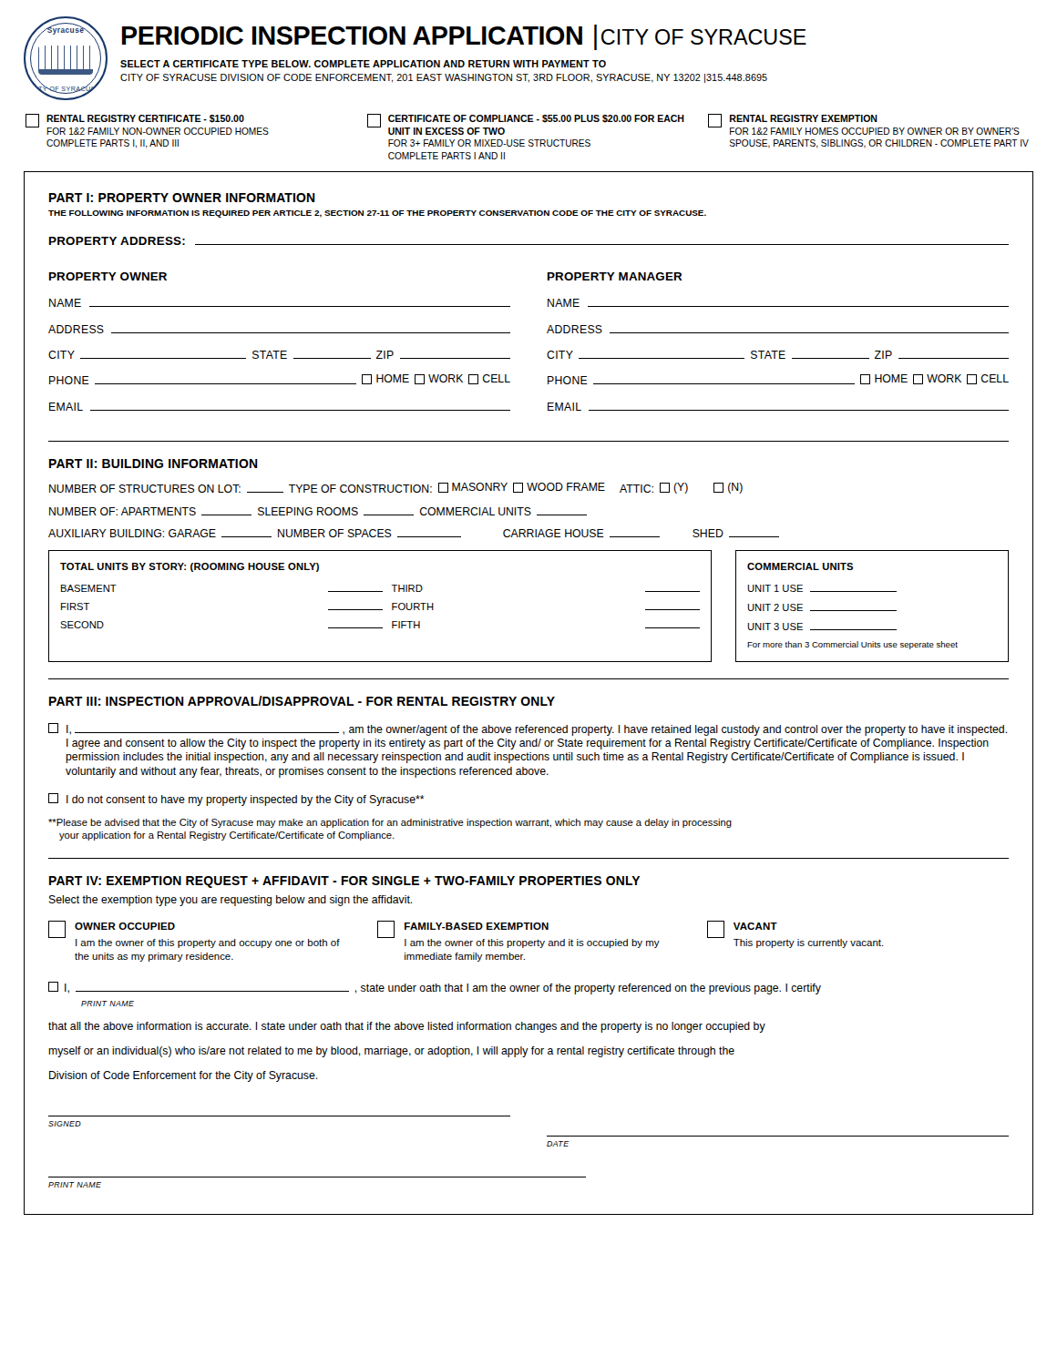Syracuse
CITY OF SYRACUSE
PERIODIC INSPECTION APPLICATION |CITY OF SYRACUSE
SELECT A CERTIFICATE TYPE BELOW. COMPLETE APPLICATION AND RETURN WITH PAYMENT TO
CITY OF SYRACUSE DIVISION OF CODE ENFORCEMENT, 201 EAST WASHINGTON ST, 3RD FLOOR, SYRACUSE, NY 13202 |315.448.8695
RENTAL REGISTRY CERTIFICATE - $150.00 FOR 1&2 FAMILY NON-OWNER OCCUPIED HOMES COMPLETE PARTS I, II, AND III
CERTIFICATE OF COMPLIANCE - $55.00 PLUS $20.00 FOR EACH UNIT IN EXCESS OF TWO FOR 3+ FAMILY OR MIXED-USE STRUCTURES COMPLETE PARTS I AND II
RENTAL REGISTRY EXEMPTION FOR 1&2 FAMILY HOMES OCCUPIED BY OWNER OR BY OWNER'S SPOUSE, PARENTS, SIBLINGS, OR CHILDREN - COMPLETE PART IV
PART I: PROPERTY OWNER INFORMATION
THE FOLLOWING INFORMATION IS REQUIRED PER ARTICLE 2, SECTION 27-11 OF THE PROPERTY CONSERVATION CODE OF THE CITY OF SYRACUSE.
PROPERTY ADDRESS:
PROPERTY OWNER
NAME
ADDRESS
CITY STATE ZIP
PHONE HOME WORK CELL
EMAIL
PROPERTY MANAGER
NAME
ADDRESS
CITY STATE ZIP
PHONE HOME WORK CELL
EMAIL
PART II: BUILDING INFORMATION
NUMBER OF STRUCTURES ON LOT: TYPE OF CONSTRUCTION: MASONRY WOOD FRAME ATTIC: (Y) (N)
NUMBER OF: APARTMENTS SLEEPING ROOMS COMMERCIAL UNITS
AUXILIARY BUILDING: GARAGE NUMBER OF SPACES CARRIAGE HOUSE SHED
TOTAL UNITS BY STORY: (ROOMING HOUSE ONLY)
BASEMENT THIRD FIRST FOURTH SECOND FIFTH
COMMERCIAL UNITS
UNIT 1 USE
UNIT 2 USE
UNIT 3 USE
For more than 3 Commercial Units use seperate sheet
PART III: INSPECTION APPROVAL/DISAPPROVAL - FOR RENTAL REGISTRY ONLY
I, , am the owner/agent of the above referenced property. I have retained legal custody and control over the property to have it inspected. I agree and consent to allow the City to inspect the property in its entirety as part of the City and/ or State requirement for a Rental Registry Certificate/Certificate of Compliance. Inspection permission includes the initial inspection, any and all necessary reinspection and audit inspections until such time as a Rental Registry Certificate/Certificate of Compliance is issued. I voluntarily and without any fear, threats, or promises consent to the inspections referenced above.
I do not consent to have my property inspected by the City of Syracuse**
**Please be advised that the City of Syracuse may make an application for an administrative inspection warrant, which may cause a delay in processing your application for a Rental Registry Certificate/Certificate of Compliance.
PART IV: EXEMPTION REQUEST + AFFIDAVIT - FOR SINGLE + TWO-FAMILY PROPERTIES ONLY
Select the exemption type you are requesting below and sign the affidavit.
OWNER OCCUPIED
I am the owner of this property and occupy one or both of the units as my primary residence.
FAMILY-BASED EXEMPTION
I am the owner of this property and it is occupied by my immediate family member.
VACANT
This property is currently vacant.
I, , state under oath that I am the owner of the property referenced on the previous page. I certify
PRINT NAME
that all the above information is accurate. I state under oath that if the above listed information changes and the property is no longer occupied by
myself or an individual(s) who is/are not related to me by blood, marriage, or adoption, I will apply for a rental registry certificate through the
Division of Code Enforcement for the City of Syracuse.
SIGNED
DATE
PRINT NAME